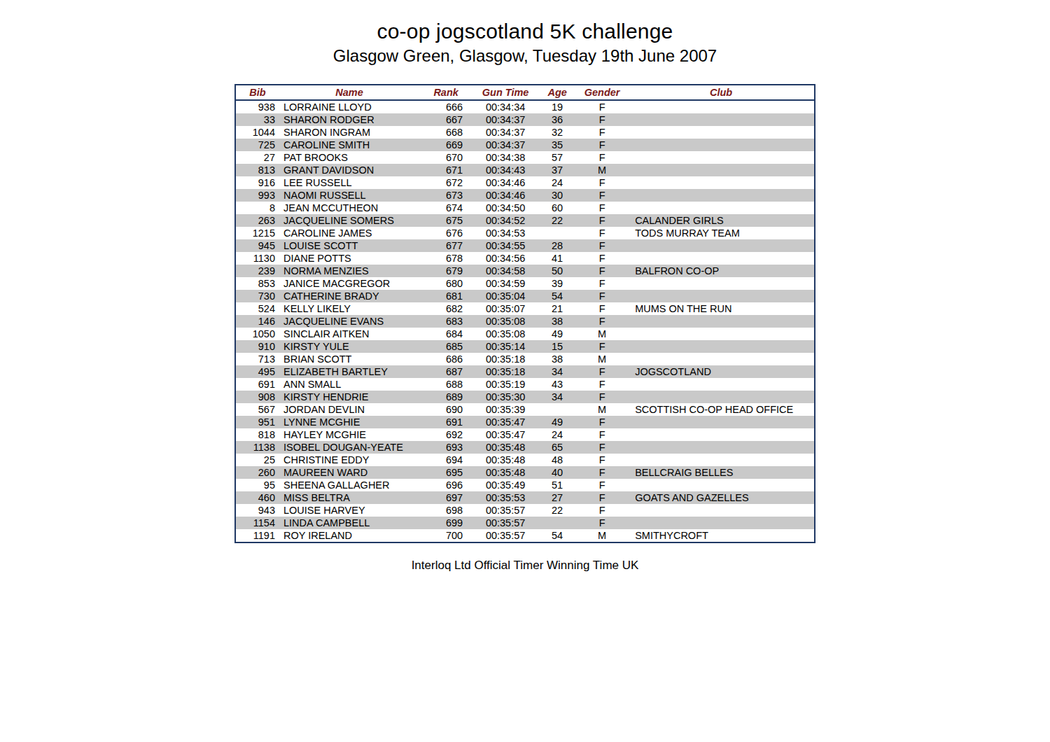co-op jogscotland 5K challenge
Glasgow Green, Glasgow, Tuesday 19th June 2007
| Bib | Name | Rank | Gun Time | Age | Gender | Club |
| --- | --- | --- | --- | --- | --- | --- |
| 938 | LORRAINE LLOYD | 666 | 00:34:34 | 19 | F | |
| 33 | SHARON RODGER | 667 | 00:34:37 | 36 | F | |
| 1044 | SHARON INGRAM | 668 | 00:34:37 | 32 | F | |
| 725 | CAROLINE SMITH | 669 | 00:34:37 | 35 | F | |
| 27 | PAT BROOKS | 670 | 00:34:38 | 57 | F | |
| 813 | GRANT DAVIDSON | 671 | 00:34:43 | 37 | M | |
| 916 | LEE RUSSELL | 672 | 00:34:46 | 24 | F | |
| 993 | NAOMI RUSSELL | 673 | 00:34:46 | 30 | F | |
| 8 | JEAN MCCUTHEON | 674 | 00:34:50 | 60 | F | |
| 263 | JACQUELINE SOMERS | 675 | 00:34:52 | 22 | F | CALANDER GIRLS |
| 1215 | CAROLINE JAMES | 676 | 00:34:53 | | F | TODS MURRAY TEAM |
| 945 | LOUISE SCOTT | 677 | 00:34:55 | 28 | F | |
| 1130 | DIANE POTTS | 678 | 00:34:56 | 41 | F | |
| 239 | NORMA MENZIES | 679 | 00:34:58 | 50 | F | BALFRON CO-OP |
| 853 | JANICE MACGREGOR | 680 | 00:34:59 | 39 | F | |
| 730 | CATHERINE BRADY | 681 | 00:35:04 | 54 | F | |
| 524 | KELLY LIKELY | 682 | 00:35:07 | 21 | F | MUMS ON THE RUN |
| 146 | JACQUELINE EVANS | 683 | 00:35:08 | 38 | F | |
| 1050 | SINCLAIR AITKEN | 684 | 00:35:08 | 49 | M | |
| 910 | KIRSTY YULE | 685 | 00:35:14 | 15 | F | |
| 713 | BRIAN SCOTT | 686 | 00:35:18 | 38 | M | |
| 495 | ELIZABETH BARTLEY | 687 | 00:35:18 | 34 | F | JOGSCOTLAND |
| 691 | ANN SMALL | 688 | 00:35:19 | 43 | F | |
| 908 | KIRSTY HENDRIE | 689 | 00:35:30 | 34 | F | |
| 567 | JORDAN DEVLIN | 690 | 00:35:39 | | M | SCOTTISH CO-OP HEAD OFFICE |
| 951 | LYNNE MCGHIE | 691 | 00:35:47 | 49 | F | |
| 818 | HAYLEY MCGHIE | 692 | 00:35:47 | 24 | F | |
| 1138 | ISOBEL DOUGAN-YEATE | 693 | 00:35:48 | 65 | F | |
| 25 | CHRISTINE EDDY | 694 | 00:35:48 | 48 | F | |
| 260 | MAUREEN WARD | 695 | 00:35:48 | 40 | F | BELLCRAIG BELLES |
| 95 | SHEENA GALLAGHER | 696 | 00:35:49 | 51 | F | |
| 460 | MISS BELTRA | 697 | 00:35:53 | 27 | F | GOATS AND GAZELLES |
| 943 | LOUISE HARVEY | 698 | 00:35:57 | 22 | F | |
| 1154 | LINDA CAMPBELL | 699 | 00:35:57 | | F | |
| 1191 | ROY IRELAND | 700 | 00:35:57 | 54 | M | SMITHYCROFT |
Interloq Ltd Official Timer Winning Time UK